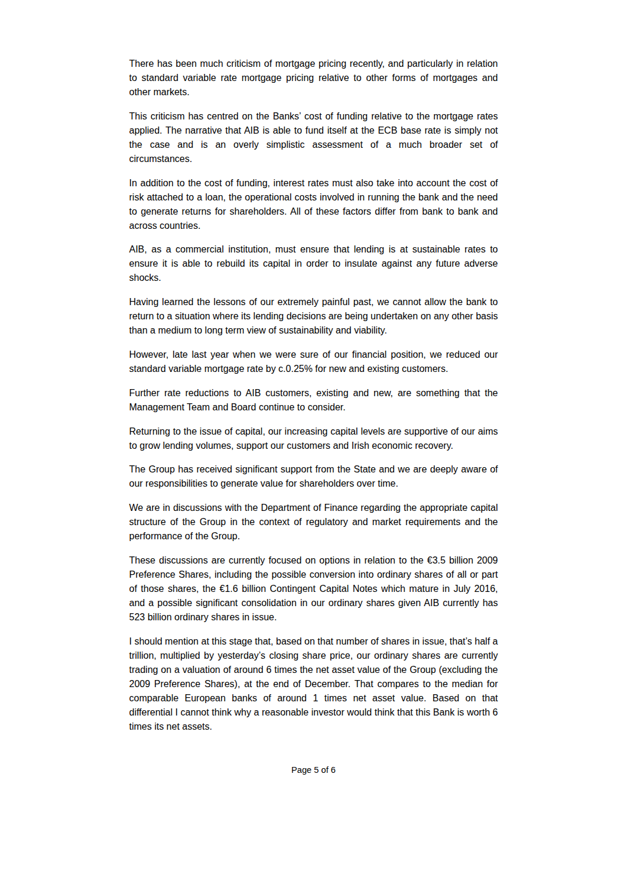There has been much criticism of mortgage pricing recently, and particularly in relation to standard variable rate mortgage pricing relative to other forms of mortgages and other markets.
This criticism has centred on the Banks’ cost of funding relative to the mortgage rates applied. The narrative that AIB is able to fund itself at the ECB base rate is simply not the case and is an overly simplistic assessment of a much broader set of circumstances.
In addition to the cost of funding, interest rates must also take into account the cost of risk attached to a loan, the operational costs involved in running the bank and the need to generate returns for shareholders. All of these factors differ from bank to bank and across countries.
AIB, as a commercial institution, must ensure that lending is at sustainable rates to ensure it is able to rebuild its capital in order to insulate against any future adverse shocks.
Having learned the lessons of our extremely painful past, we cannot allow the bank to return to a situation where its lending decisions are being undertaken on any other basis than a medium to long term view of sustainability and viability.
However, late last year when we were sure of our financial position, we reduced our standard variable mortgage rate by c.0.25% for new and existing customers.
Further rate reductions to AIB customers, existing and new, are something that the Management Team and Board continue to consider.
Returning to the issue of capital, our increasing capital levels are supportive of our aims to grow lending volumes, support our customers and Irish economic recovery.
The Group has received significant support from the State and we are deeply aware of our responsibilities to generate value for shareholders over time.
We are in discussions with the Department of Finance regarding the appropriate capital structure of the Group in the context of regulatory and market requirements and the performance of the Group.
These discussions are currently focused on options in relation to the €3.5 billion 2009 Preference Shares, including the possible conversion into ordinary shares of all or part of those shares, the €1.6 billion Contingent Capital Notes which mature in July 2016, and a possible significant consolidation in our ordinary shares given AIB currently has 523 billion ordinary shares in issue.
I should mention at this stage that, based on that number of shares in issue, that’s half a trillion, multiplied by yesterday’s closing share price, our ordinary shares are currently trading on a valuation of around 6 times the net asset value of the Group (excluding the 2009 Preference Shares), at the end of December. That compares to the median for comparable European banks of around 1 times net asset value. Based on that differential I cannot think why a reasonable investor would think that this Bank is worth 6 times its net assets.
Page 5 of 6